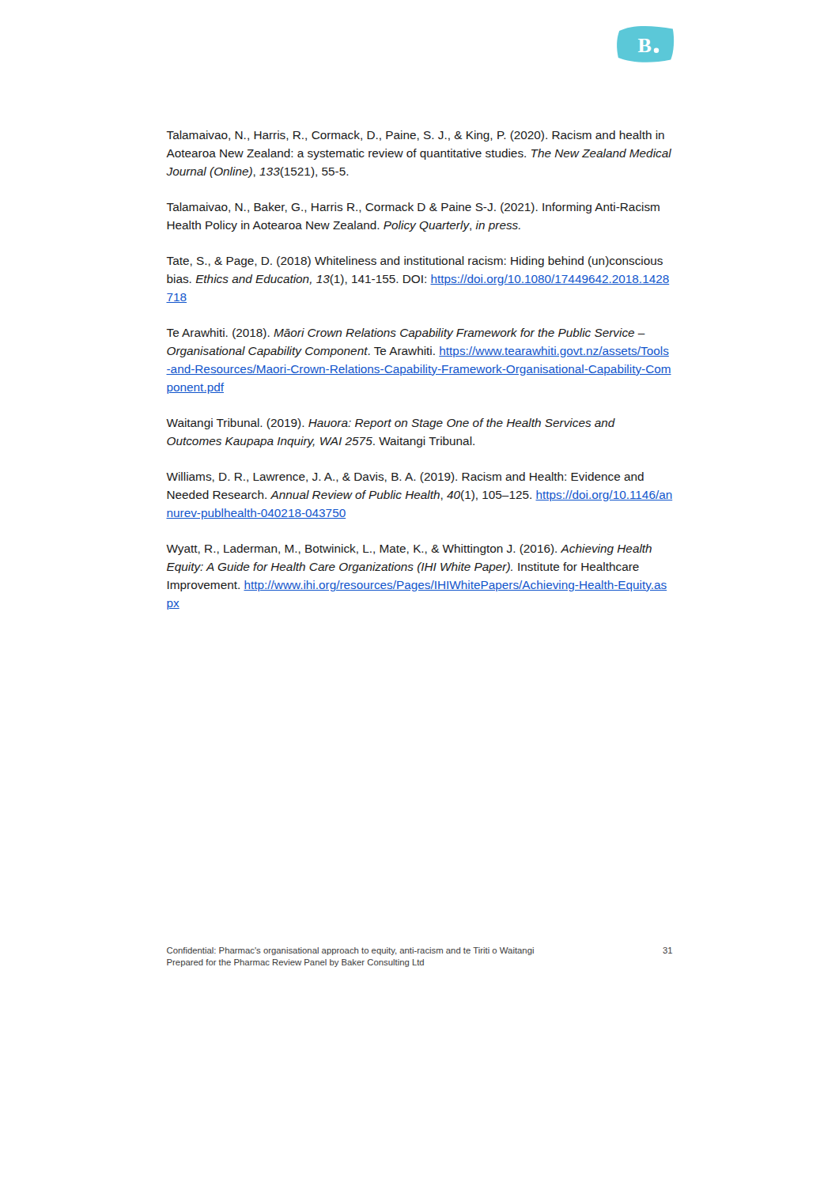B
Talamaivao, N., Harris, R., Cormack, D., Paine, S. J., & King, P. (2020). Racism and health in Aotearoa New Zealand: a systematic review of quantitative studies. The New Zealand Medical Journal (Online), 133(1521), 55-5.
Talamaivao, N., Baker, G., Harris R., Cormack D & Paine S-J. (2021). Informing Anti-Racism Health Policy in Aotearoa New Zealand. Policy Quarterly, in press.
Tate, S., & Page, D. (2018) Whiteliness and institutional racism: Hiding behind (un)conscious bias. Ethics and Education, 13(1), 141-155. DOI: https://doi.org/10.1080/17449642.2018.1428718
Te Arawhiti. (2018). Māori Crown Relations Capability Framework for the Public Service – Organisational Capability Component. Te Arawhiti. https://www.tearawhiti.govt.nz/assets/Tools-and-Resources/Maori-Crown-Relations-Capability-Framework-Organisational-Capability-Component.pdf
Waitangi Tribunal. (2019). Hauora: Report on Stage One of the Health Services and Outcomes Kaupapa Inquiry, WAI 2575. Waitangi Tribunal.
Williams, D. R., Lawrence, J. A., & Davis, B. A. (2019). Racism and Health: Evidence and Needed Research. Annual Review of Public Health, 40(1), 105–125. https://doi.org/10.1146/annurev-publhealth-040218-043750
Wyatt, R., Laderman, M., Botwinick, L., Mate, K., & Whittington J. (2016). Achieving Health Equity: A Guide for Health Care Organizations (IHI White Paper). Institute for Healthcare Improvement. http://www.ihi.org/resources/Pages/IHIWhitePapers/Achieving-Health-Equity.aspx
Confidential: Pharmac's organisational approach to equity, anti-racism and te Tiriti o Waitangi
Prepared for the Pharmac Review Panel by Baker Consulting Ltd
31